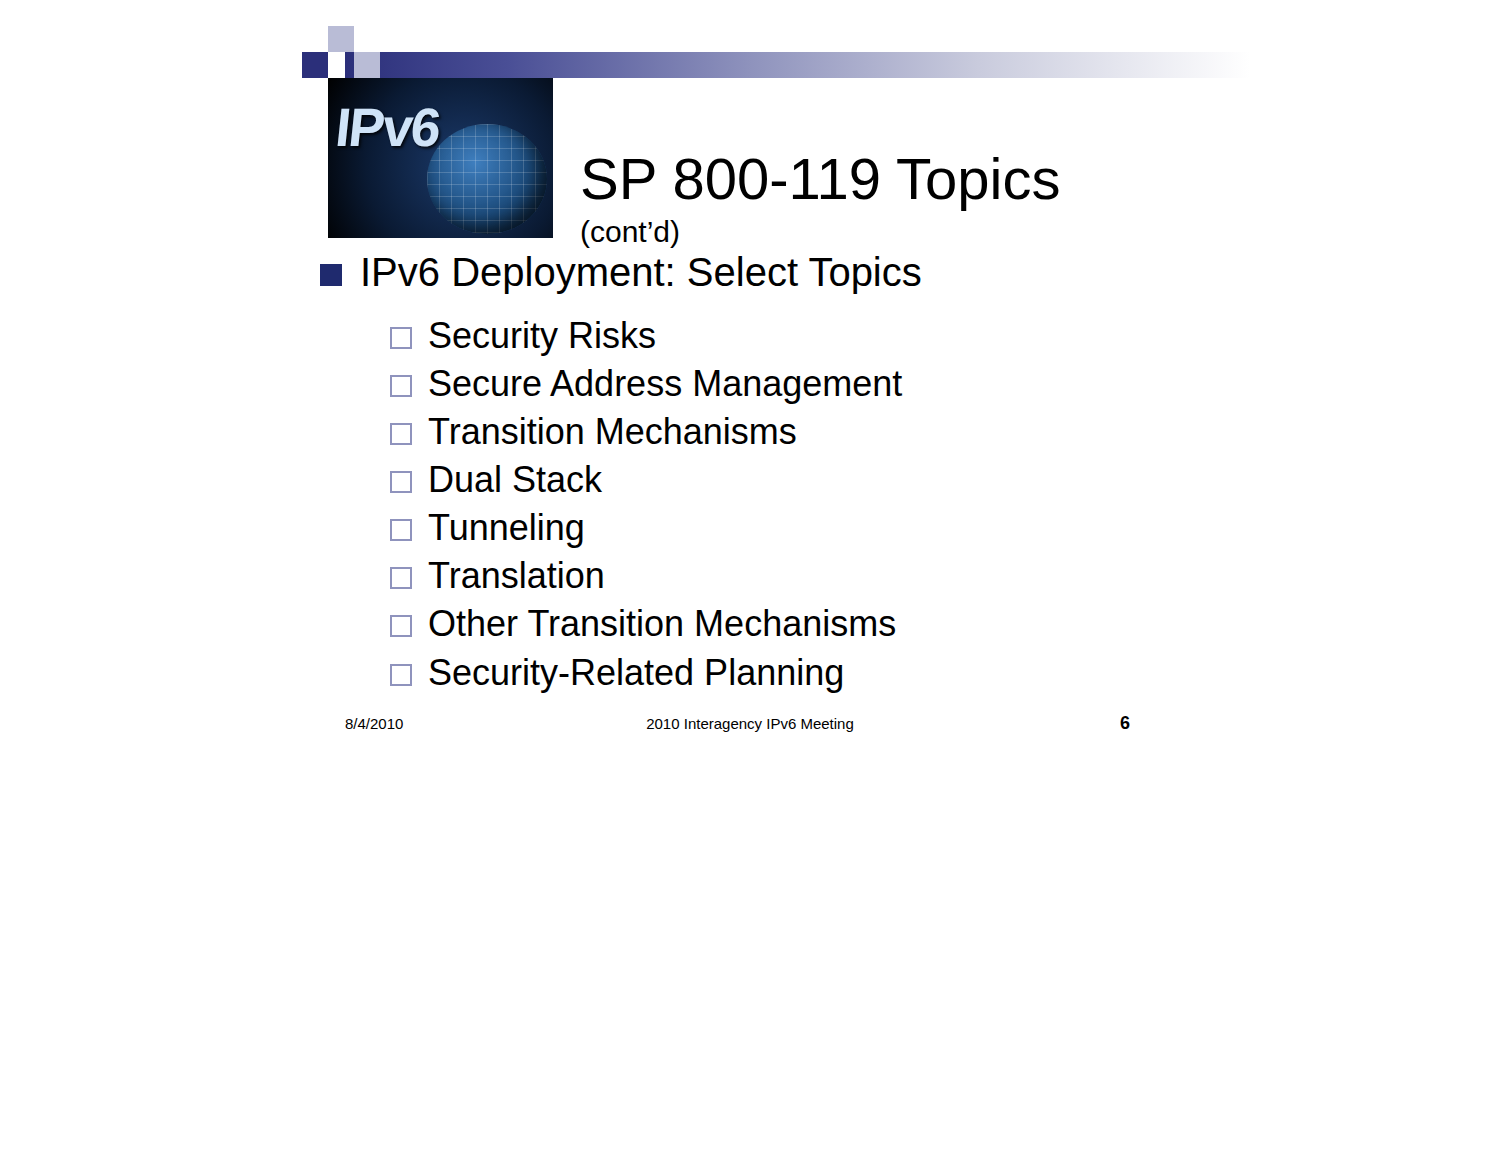IPv6
SP 800-119 Topics (cont’d)
IPv6 Deployment: Select Topics
Security Risks
Secure Address Management
Transition Mechanisms
Dual Stack
Tunneling
Translation
Other Transition Mechanisms
Security-Related Planning
8/4/2010 2010 Interagency IPv6 Meeting 6